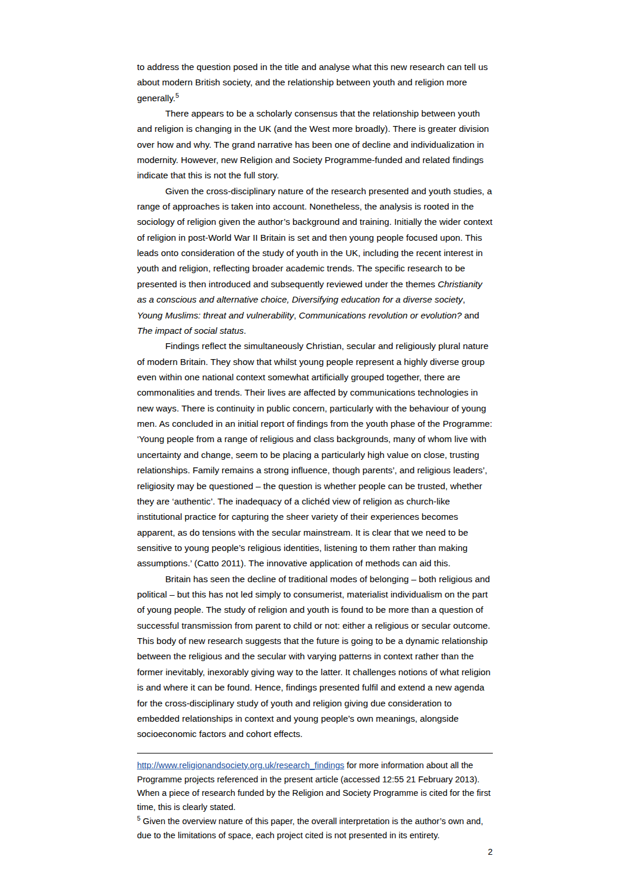to address the question posed in the title and analyse what this new research can tell us about modern British society, and the relationship between youth and religion more generally.5
There appears to be a scholarly consensus that the relationship between youth and religion is changing in the UK (and the West more broadly). There is greater division over how and why. The grand narrative has been one of decline and individualization in modernity. However, new Religion and Society Programme-funded and related findings indicate that this is not the full story.
Given the cross-disciplinary nature of the research presented and youth studies, a range of approaches is taken into account. Nonetheless, the analysis is rooted in the sociology of religion given the author’s background and training. Initially the wider context of religion in post-World War II Britain is set and then young people focused upon. This leads onto consideration of the study of youth in the UK, including the recent interest in youth and religion, reflecting broader academic trends. The specific research to be presented is then introduced and subsequently reviewed under the themes Christianity as a conscious and alternative choice, Diversifying education for a diverse society, Young Muslims: threat and vulnerability, Communications revolution or evolution? and The impact of social status.
Findings reflect the simultaneously Christian, secular and religiously plural nature of modern Britain. They show that whilst young people represent a highly diverse group even within one national context somewhat artificially grouped together, there are commonalities and trends. Their lives are affected by communications technologies in new ways. There is continuity in public concern, particularly with the behaviour of young men. As concluded in an initial report of findings from the youth phase of the Programme: ‘Young people from a range of religious and class backgrounds, many of whom live with uncertainty and change, seem to be placing a particularly high value on close, trusting relationships. Family remains a strong influence, though parents’, and religious leaders’, religiosity may be questioned – the question is whether people can be trusted, whether they are ‘authentic’. The inadequacy of a clichéd view of religion as church-like institutional practice for capturing the sheer variety of their experiences becomes apparent, as do tensions with the secular mainstream. It is clear that we need to be sensitive to young people’s religious identities, listening to them rather than making assumptions.’ (Catto 2011). The innovative application of methods can aid this.
Britain has seen the decline of traditional modes of belonging – both religious and political – but this has not led simply to consumerist, materialist individualism on the part of young people. The study of religion and youth is found to be more than a question of successful transmission from parent to child or not: either a religious or secular outcome. This body of new research suggests that the future is going to be a dynamic relationship between the religious and the secular with varying patterns in context rather than the former inevitably, inexorably giving way to the latter. It challenges notions of what religion is and where it can be found. Hence, findings presented fulfil and extend a new agenda for the cross-disciplinary study of youth and religion giving due consideration to embedded relationships in context and young people’s own meanings, alongside socioeconomic factors and cohort effects.
http://www.religionandsociety.org.uk/research_findings for more information about all the Programme projects referenced in the present article (accessed 12:55 21 February 2013). When a piece of research funded by the Religion and Society Programme is cited for the first time, this is clearly stated.
5 Given the overview nature of this paper, the overall interpretation is the author’s own and, due to the limitations of space, each project cited is not presented in its entirety.
2